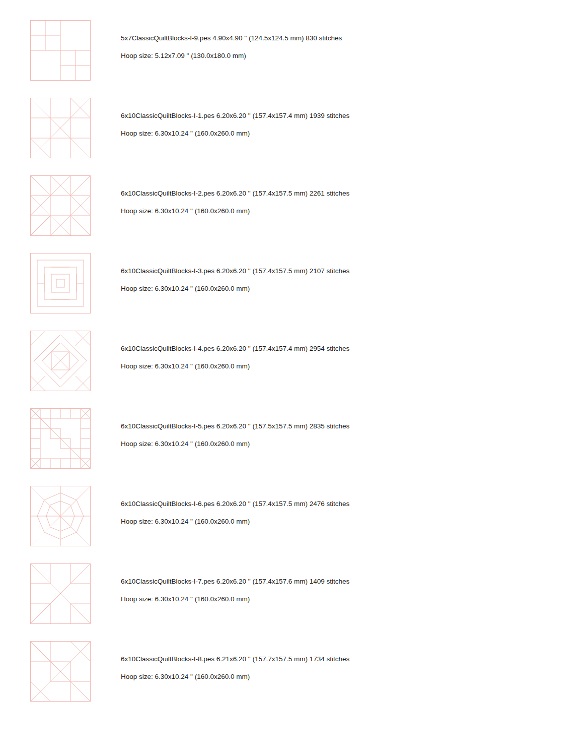5x7ClassicQuiltBlocks-I-9.pes 4.90x4.90 " (124.5x124.5 mm) 830 stitches
Hoop size: 5.12x7.09 " (130.0x180.0 mm)
6x10ClassicQuiltBlocks-I-1.pes 6.20x6.20 " (157.4x157.4 mm) 1939 stitches
Hoop size: 6.30x10.24 " (160.0x260.0 mm)
6x10ClassicQuiltBlocks-I-2.pes 6.20x6.20 " (157.4x157.5 mm) 2261 stitches
Hoop size: 6.30x10.24 " (160.0x260.0 mm)
6x10ClassicQuiltBlocks-I-3.pes 6.20x6.20 " (157.4x157.5 mm) 2107 stitches
Hoop size: 6.30x10.24 " (160.0x260.0 mm)
6x10ClassicQuiltBlocks-I-4.pes 6.20x6.20 " (157.4x157.4 mm) 2954 stitches
Hoop size: 6.30x10.24 " (160.0x260.0 mm)
6x10ClassicQuiltBlocks-I-5.pes 6.20x6.20 " (157.5x157.5 mm) 2835 stitches
Hoop size: 6.30x10.24 " (160.0x260.0 mm)
6x10ClassicQuiltBlocks-I-6.pes 6.20x6.20 " (157.4x157.5 mm) 2476 stitches
Hoop size: 6.30x10.24 " (160.0x260.0 mm)
6x10ClassicQuiltBlocks-I-7.pes 6.20x6.20 " (157.4x157.6 mm) 1409 stitches
Hoop size: 6.30x10.24 " (160.0x260.0 mm)
6x10ClassicQuiltBlocks-I-8.pes 6.21x6.20 " (157.7x157.5 mm) 1734 stitches
Hoop size: 6.30x10.24 " (160.0x260.0 mm)